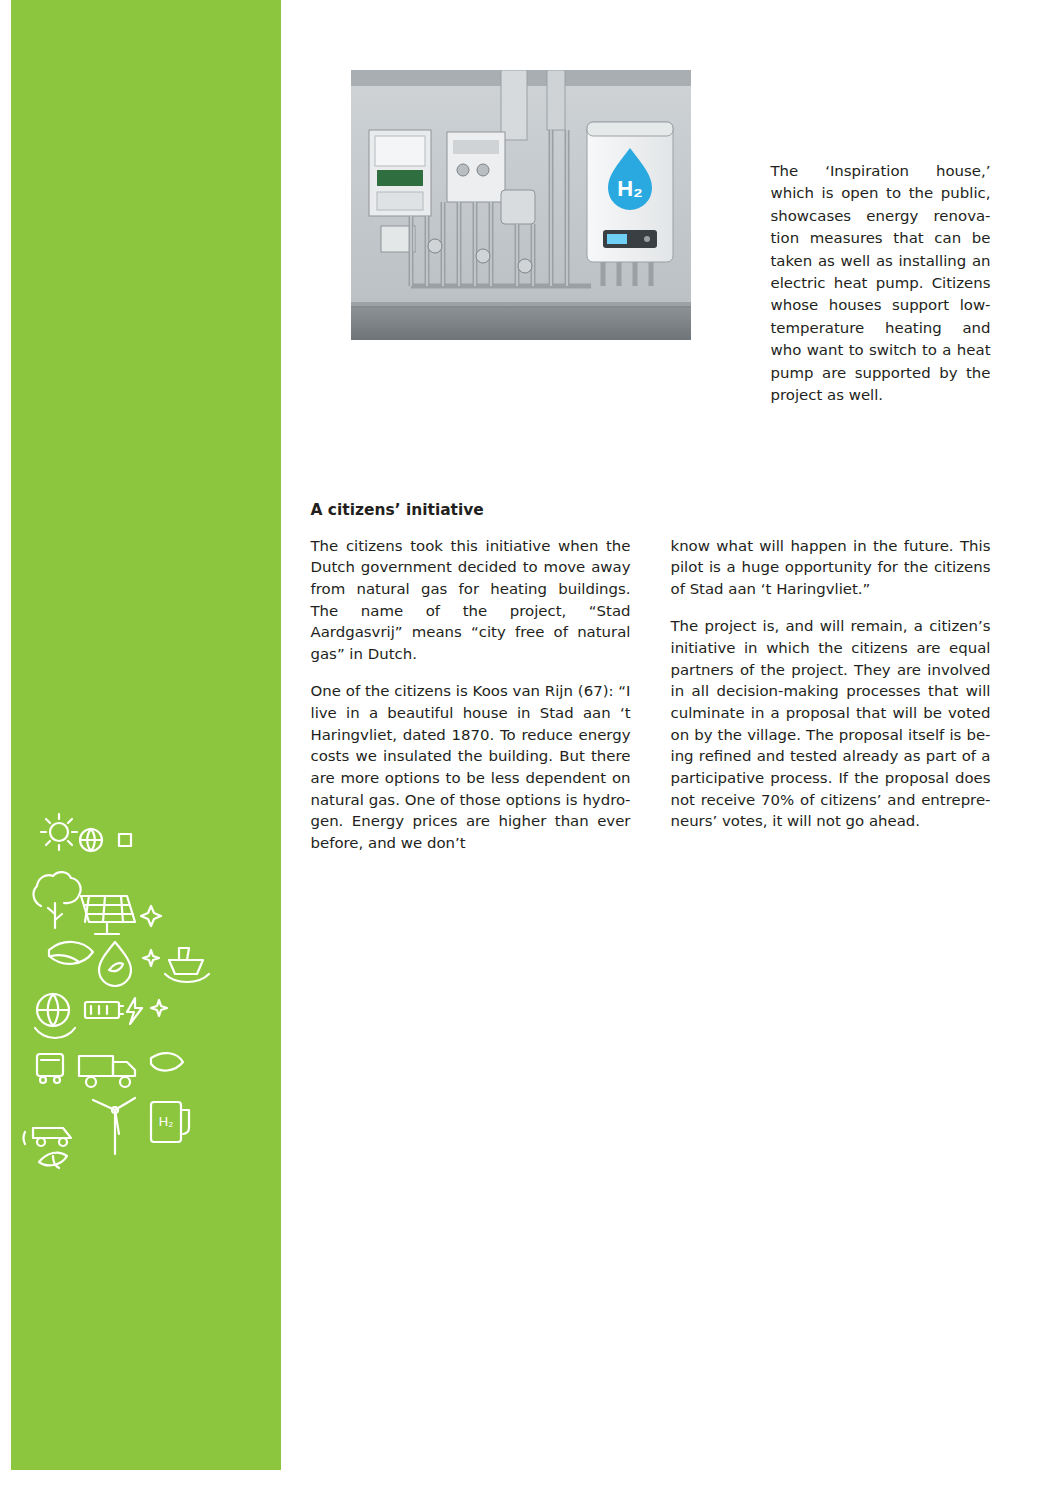H₂
H₂
The ‘Inspiration house,’ which is open to the public, showcases energy renovation measures that can be taken as well as installing an electric heat pump. Citizens whose houses support low-temperature heating and who want to switch to a heat pump are supported by the project as well.
A citizens’ initiative
The citizens took this initiative when the Dutch government decided to move away from natural gas for heating buildings. The name of the project, “Stad Aardgasvrij” means “city free of natural gas” in Dutch.
One of the citizens is Koos van Rijn (67): “I live in a beautiful house in Stad aan ‘t Haringvliet, dated 1870. To reduce energy costs we insulated the building. But there are more options to be less dependent on natural gas. One of those options is hydrogen. Energy prices are higher than ever before, and we don’t
know what will happen in the future. This pilot is a huge opportunity for the citizens of Stad aan ‘t Haringvliet.”
The project is, and will remain, a citizen’s initiative in which the citizens are equal partners of the project. They are involved in all decision-making processes that will culminate in a proposal that will be voted on by the village. The proposal itself is being refined and tested already as part of a participative process. If the proposal does not receive 70% of citizens’ and entrepreneurs’ votes, it will not go ahead.